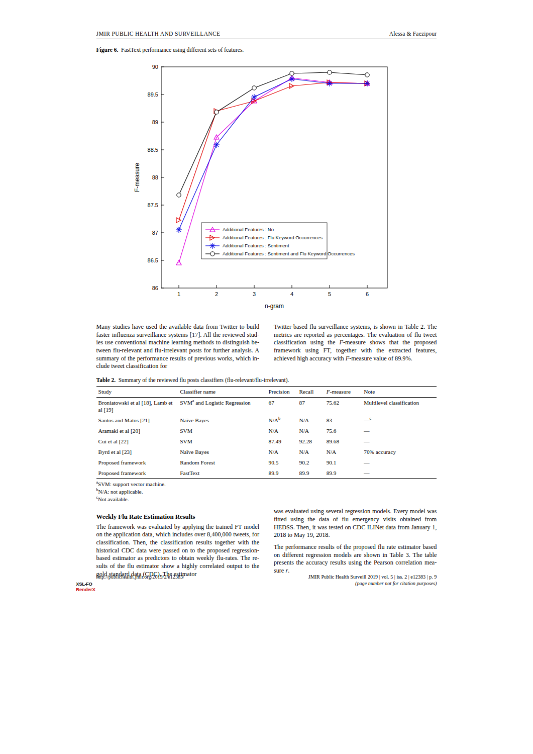JMIR Public Health and Surveillance
Alessa & Faezipour
Figure 6. FastText performance using different sets of features.
90 89.5 89 88.5 88 87.5 87 86.5 86 1 2 3 4 5 6 n-gram F-measure Additional Features : No Additional Features : Flu Keyword Occurrences Additional Features : Sentiment Additional Features : Sentiment and Flu Keyword Occurrences
Many studies have used the available data from Twitter to build faster influenza surveillance systems [17]. All the reviewed studies use conventional machine learning methods to distinguish between flu-relevant and flu-irrelevant posts for further analysis. A summary of the performance results of previous works, which include tweet classification for
Twitter-based flu surveillance systems, is shown in Table 2. The metrics are reported as percentages. The evaluation of flu tweet classification using the F-measure shows that the proposed framework using FT, together with the extracted features, achieved high accuracy with F-measure value of 89.9%.
Table 2. Summary of the reviewed flu posts classifiers (flu-relevant/flu-irrelevant).
| Study | Classifier name | Precision | Recall | F -measure | Note |
| --- | --- | --- | --- | --- | --- |
| Broniatowski et al [18], Lamb et al [19] | SVM a and Logistic Regression | 67 | 87 | 75.62 | Multilevel classification |
| Santos and Matos [21] | Naïve Bayes | N/A b | N/A | 83 | — c |
| Aramaki et al [20] | SVM | N/A | N/A | 75.6 | — |
| Cui et al [22] | SVM | 87.49 | 92.28 | 89.68 | — |
| Byrd et al [23] | Naïve Bayes | N/A | N/A | N/A | 70% accuracy |
| Proposed framework | Random Forest | 90.5 | 90.2 | 90.1 | — |
| Proposed framework | FastText | 89.9 | 89.9 | 89.9 | — |
aSVM: support vector machine.
bN/A: not applicable.
cNot available.
Weekly Flu Rate Estimation Results
The framework was evaluated by applying the trained FT model on the application data, which includes over 8,400,000 tweets, for classification. Then, the classification results together with the historical CDC data were passed on to the proposed regression-based estimator as predictors to obtain weekly flu-rates. The results of the flu estimator show a highly correlated output to the gold standard data (CDC). The estimator
was evaluated using several regression models. Every model was fitted using the data of flu emergency visits obtained from HEDSS. Then, it was tested on CDC ILINet data from January 1, 2018 to May 19, 2018.
The performance results of the proposed flu rate estimator based on different regression models are shown in Table 3. The table presents the accuracy results using the Pearson correlation measure r.
http://publichealth.jmir.org/2019/2/e12383/
JMIR Public Health Surveill 2019 | vol. 5 | iss. 2 | e12383 | p. 9
(page number not for citation purposes)
XSL•FO
RenderX